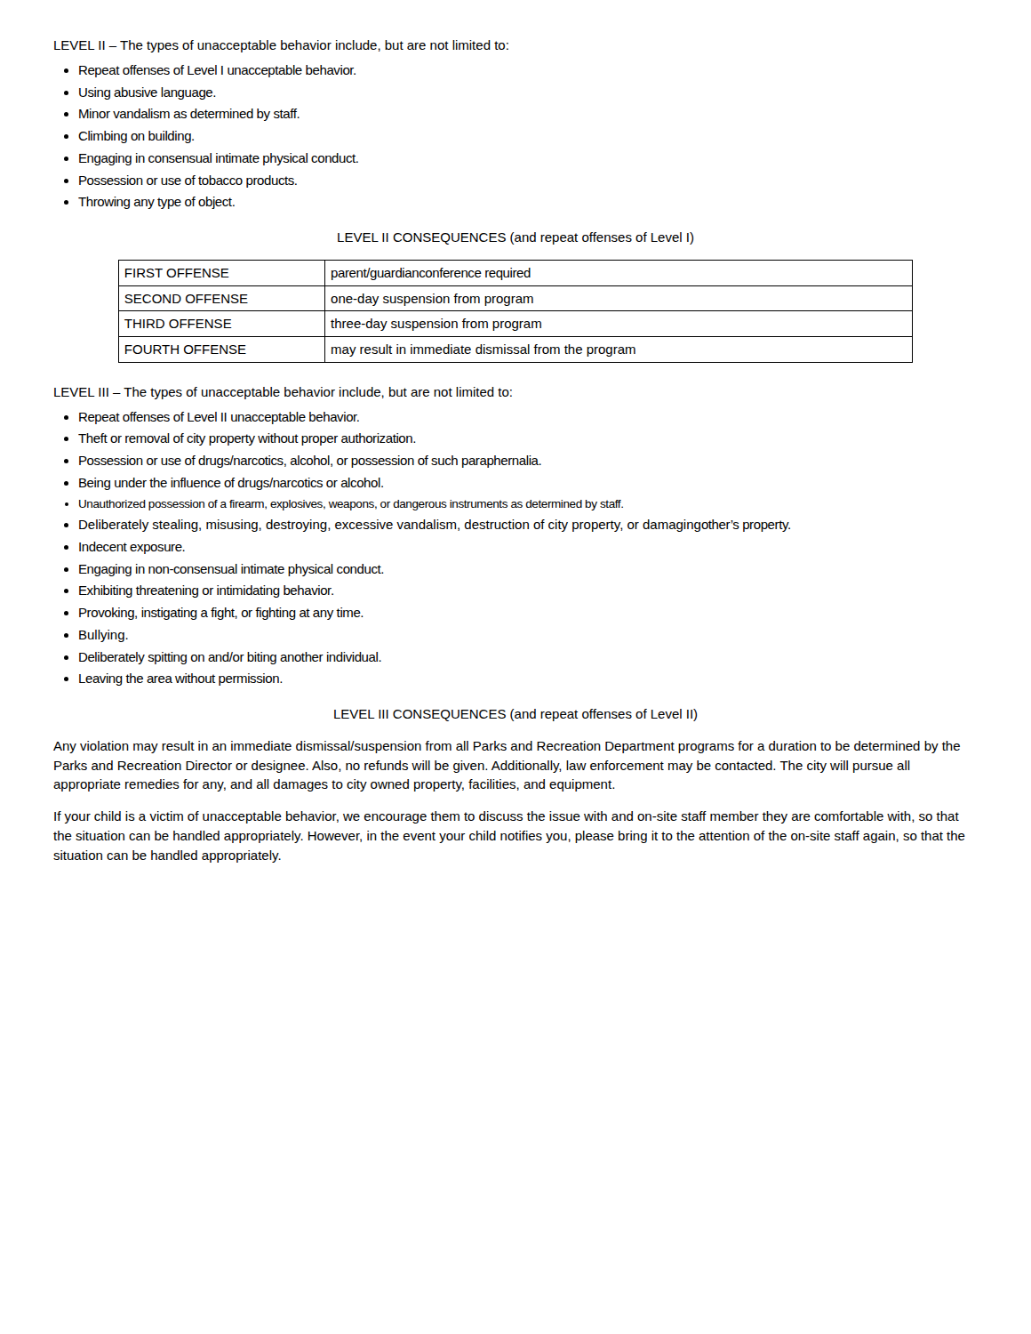LEVEL II – The types of unacceptable behavior include, but are not limited to:
Repeat offenses of Level I unacceptable behavior.
Using abusive language.
Minor vandalism as determined by staff.
Climbing on building.
Engaging in consensual intimate physical conduct.
Possession or use of tobacco products.
Throwing any type of object.
LEVEL II CONSEQUENCES (and repeat offenses of Level I)
| FIRST OFFENSE | parent/guardianconference required |
| SECOND OFFENSE | one-day suspension from program |
| THIRD OFFENSE | three-day suspension from program |
| FOURTH OFFENSE | may result in immediate dismissal from the program |
LEVEL III – The types of unacceptable behavior include, but are not limited to:
Repeat offenses of Level II unacceptable behavior.
Theft or removal of city property without proper authorization.
Possession or use of drugs/narcotics, alcohol, or possession of such paraphernalia.
Being under the influence of drugs/narcotics or alcohol.
Unauthorized possession of a firearm, explosives, weapons, or dangerous instruments as determined by staff.
Deliberately stealing, misusing, destroying, excessive vandalism, destruction of city property, or damagingother’s property.
Indecent exposure.
Engaging in non-consensual intimate physical conduct.
Exhibiting threatening or intimidating behavior.
Provoking, instigating a fight, or fighting at any time.
Bullying.
Deliberately spitting on and/or biting another individual.
Leaving the area without permission.
LEVEL III CONSEQUENCES (and repeat offenses of Level II)
Any violation may result in an immediate dismissal/suspension from all Parks and Recreation Department programs for a duration to be determined by the Parks and Recreation Director or designee. Also, no refunds will be given. Additionally, law enforcement may be contacted. The city will pursue all appropriate remedies for any, and all damages to city owned property, facilities, and equipment.
If your child is a victim of unacceptable behavior, we encourage them to discuss the issue with and on-site staff member they are comfortable with, so that the situation can be handled appropriately. However, in the event your child notifies you, please bring it to the attention of the on-site staff again, so that the situation can be handled appropriately.